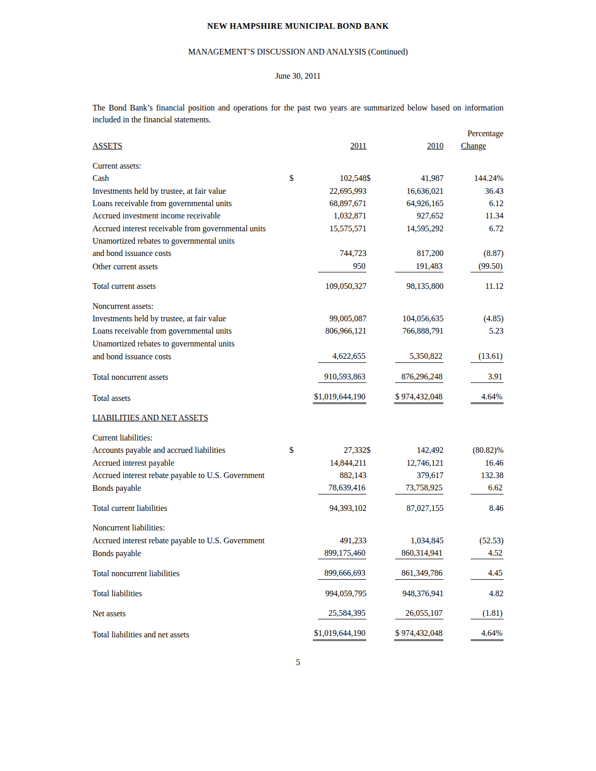NEW HAMPSHIRE MUNICIPAL BOND BANK
MANAGEMENT’S DISCUSSION AND ANALYSIS (Continued)
June 30, 2011
The Bond Bank’s financial position and operations for the past two years are summarized below based on information included in the financial statements.
| | | | | | Percentage |
| ASSETS | | 2011 | | 2010 | Change |
| Current assets: | | | | | |
| Cash | $ | 102,548 | $ | 41,987 | 144.24% |
| Investments held by trustee, at fair value | | 22,695,993 | | 16,636,021 | 36.43 |
| Loans receivable from governmental units | | 68,897,671 | | 64,926,165 | 6.12 |
| Accrued investment income receivable | | 1,032,871 | | 927,652 | 11.34 |
| Accrued interest receivable from governmental units | | 15,575,571 | | 14,595,292 | 6.72 |
| Unamortized rebates to governmental units | | | | | |
| and bond issuance costs | | 744,723 | | 817,200 | (8.87) |
| Other current assets | | 950 | | 191,483 | (99.50) |
| Total current assets | | 109,050,327 | | 98,135,800 | 11.12 |
| Noncurrent assets: | | | | | |
| Investments held by trustee, at fair value | | 99,005,087 | | 104,056,635 | (4.85) |
| Loans receivable from governmental units | | 806,966,121 | | 766,888,791 | 5.23 |
| Unamortized rebates to governmental units | | | | | |
| and bond issuance costs | | 4,622,655 | | 5,350,822 | (13.61) |
| Total noncurrent assets | | 910,593,863 | | 876,296,248 | 3.91 |
| Total assets | | $1,019,644,190 | | $ 974,432,048 | 4.64% |
| LIABILITIES AND NET ASSETS |
| Current liabilities: | | | | | |
| Accounts payable and accrued liabilities | $ | 27,332 | $ | 142,492 | (80.82)% |
| Accrued interest payable | | 14,844,211 | | 12,746,121 | 16.46 |
| Accrued interest rebate payable to U.S. Government | | 882,143 | | 379,617 | 132.38 |
| Bonds payable | | 78,639,416 | | 73,758,925 | 6.62 |
| Total current liabilities | | 94,393,102 | | 87,027,155 | 8.46 |
| Noncurrent liabilities: | | | | | |
| Accrued interest rebate payable to U.S. Government | | 491,233 | | 1,034,845 | (52.53) |
| Bonds payable | | 899,175,460 | | 860,314,941 | 4.52 |
| Total noncurrent liabilities | | 899,666,693 | | 861,349,786 | 4.45 |
| Total liabilities | | 994,059,795 | | 948,376,941 | 4.82 |
| Net assets | | 25,584,395 | | 26,055,107 | (1.81) |
| Total liabilities and net assets | | $1,019,644,190 | | $ 974,432,048 | 4.64% |
5